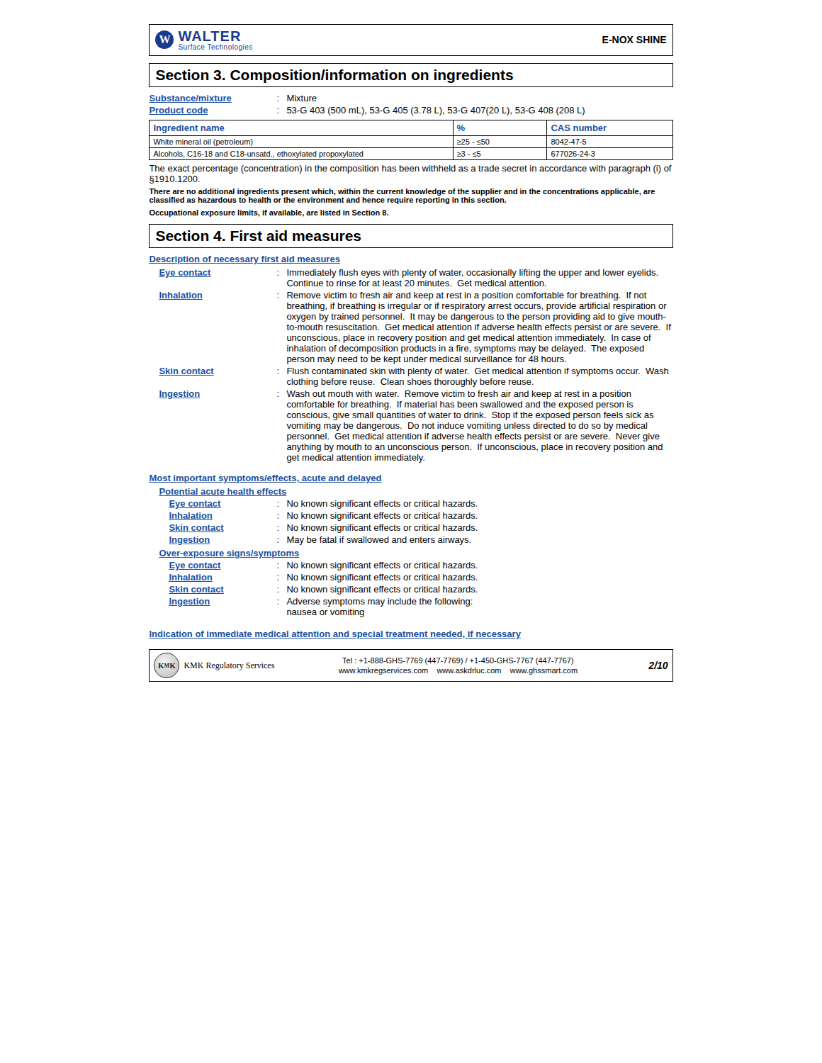W
WALTER
Surface Technologies
E-NOX SHINE
Section 3. Composition/information on ingredients
Substance/mixture
:
Mixture
Product code
:
53-G 403 (500 mL), 53-G 405 (3.78 L), 53-G 407(20 L), 53-G 408 (208 L)
| Ingredient name | % | CAS number |
| --- | --- | --- |
| White mineral oil (petroleum) | ≥25 - ≤50 | 8042-47-5 |
| Alcohols, C16-18 and C18-unsatd., ethoxylated propoxylated | ≥3 - ≤5 | 677026-24-3 |
The exact percentage (concentration) in the composition has been withheld as a trade secret in accordance with paragraph (i) of §1910.1200.
There are no additional ingredients present which, within the current knowledge of the supplier and in the concentrations applicable, are classified as hazardous to health or the environment and hence require reporting in this section.
Occupational exposure limits, if available, are listed in Section 8.
Section 4. First aid measures
Description of necessary first aid measures
Eye contact
:
Immediately flush eyes with plenty of water, occasionally lifting the upper and lower eyelids. Continue to rinse for at least 20 minutes. Get medical attention.
Inhalation
:
Remove victim to fresh air and keep at rest in a position comfortable for breathing. If not breathing, if breathing is irregular or if respiratory arrest occurs, provide artificial respiration or oxygen by trained personnel. It may be dangerous to the person providing aid to give mouth-to-mouth resuscitation. Get medical attention if adverse health effects persist or are severe. If unconscious, place in recovery position and get medical attention immediately. In case of inhalation of decomposition products in a fire, symptoms may be delayed. The exposed person may need to be kept under medical surveillance for 48 hours.
Skin contact
:
Flush contaminated skin with plenty of water. Get medical attention if symptoms occur. Wash clothing before reuse. Clean shoes thoroughly before reuse.
Ingestion
:
Wash out mouth with water. Remove victim to fresh air and keep at rest in a position comfortable for breathing. If material has been swallowed and the exposed person is conscious, give small quantities of water to drink. Stop if the exposed person feels sick as vomiting may be dangerous. Do not induce vomiting unless directed to do so by medical personnel. Get medical attention if adverse health effects persist or are severe. Never give anything by mouth to an unconscious person. If unconscious, place in recovery position and get medical attention immediately.
Most important symptoms/effects, acute and delayed
Potential acute health effects
Eye contact
:
No known significant effects or critical hazards.
Inhalation
:
No known significant effects or critical hazards.
Skin contact
:
No known significant effects or critical hazards.
Ingestion
:
May be fatal if swallowed and enters airways.
Over-exposure signs/symptoms
Eye contact
:
No known significant effects or critical hazards.
Inhalation
:
No known significant effects or critical hazards.
Skin contact
:
No known significant effects or critical hazards.
Ingestion
:
Adverse symptoms may include the following:
nausea or vomiting
Indication of immediate medical attention and special treatment needed, if necessary
KMK
KMK Regulatory Services
Tel : +1-888-GHS-7769 (447-7769) / +1-450-GHS-7767 (447-7767)
www.kmkregservices.com www.askdrluc.com www.ghssmart.com
2/10